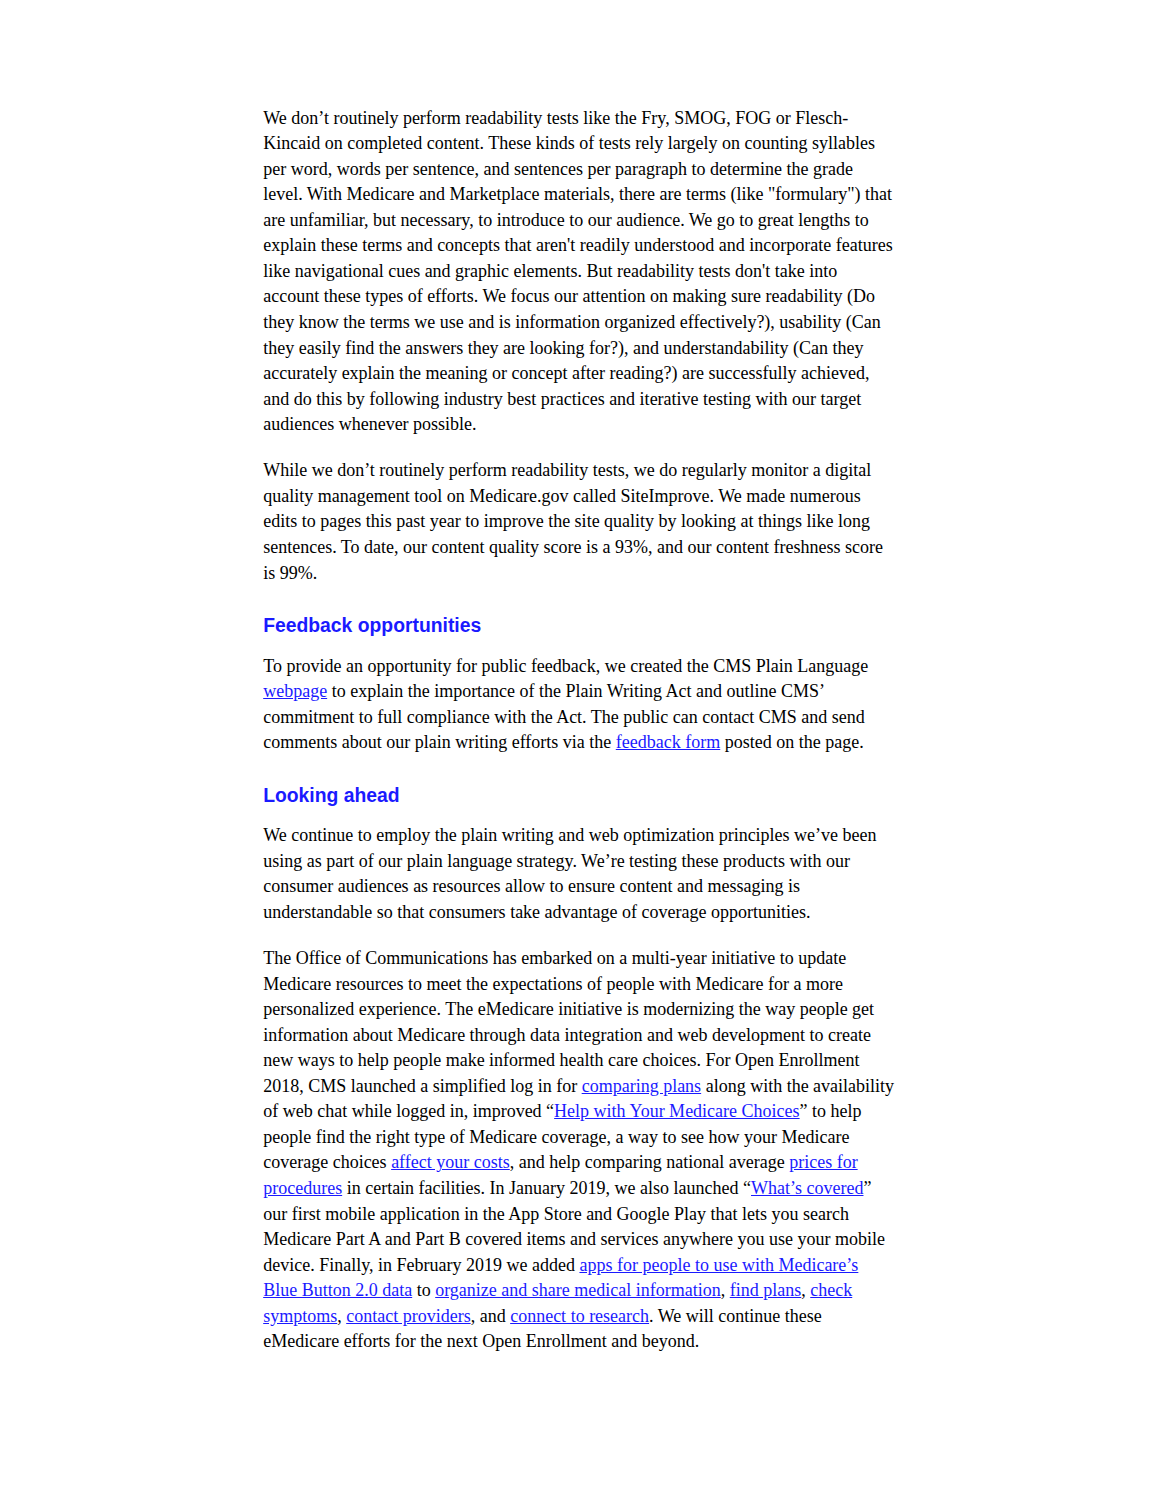We don’t routinely perform readability tests like the Fry, SMOG, FOG or Flesch-Kincaid on completed content. These kinds of tests rely largely on counting syllables per word, words per sentence, and sentences per paragraph to determine the grade level. With Medicare and Marketplace materials, there are terms (like "formulary") that are unfamiliar, but necessary, to introduce to our audience. We go to great lengths to explain these terms and concepts that aren't readily understood and incorporate features like navigational cues and graphic elements. But readability tests don't take into account these types of efforts. We focus our attention on making sure readability (Do they know the terms we use and is information organized effectively?), usability (Can they easily find the answers they are looking for?), and understandability (Can they accurately explain the meaning or concept after reading?) are successfully achieved, and do this by following industry best practices and iterative testing with our target audiences whenever possible.
While we don’t routinely perform readability tests, we do regularly monitor a digital quality management tool on Medicare.gov called SiteImprove. We made numerous edits to pages this past year to improve the site quality by looking at things like long sentences. To date, our content quality score is a 93%, and our content freshness score is 99%.
Feedback opportunities
To provide an opportunity for public feedback, we created the CMS Plain Language webpage to explain the importance of the Plain Writing Act and outline CMS’ commitment to full compliance with the Act. The public can contact CMS and send comments about our plain writing efforts via the feedback form posted on the page.
Looking ahead
We continue to employ the plain writing and web optimization principles we’ve been using as part of our plain language strategy. We’re testing these products with our consumer audiences as resources allow to ensure content and messaging is understandable so that consumers take advantage of coverage opportunities.
The Office of Communications has embarked on a multi-year initiative to update Medicare resources to meet the expectations of people with Medicare for a more personalized experience. The eMedicare initiative is modernizing the way people get information about Medicare through data integration and web development to create new ways to help people make informed health care choices. For Open Enrollment 2018, CMS launched a simplified log in for comparing plans along with the availability of web chat while logged in, improved “Help with Your Medicare Choices” to help people find the right type of Medicare coverage, a way to see how your Medicare coverage choices affect your costs, and help comparing national average prices for procedures in certain facilities. In January 2019, we also launched “What’s covered” our first mobile application in the App Store and Google Play that lets you search Medicare Part A and Part B covered items and services anywhere you use your mobile device. Finally, in February 2019 we added apps for people to use with Medicare’s Blue Button 2.0 data to organize and share medical information, find plans, check symptoms, contact providers, and connect to research. We will continue these eMedicare efforts for the next Open Enrollment and beyond.